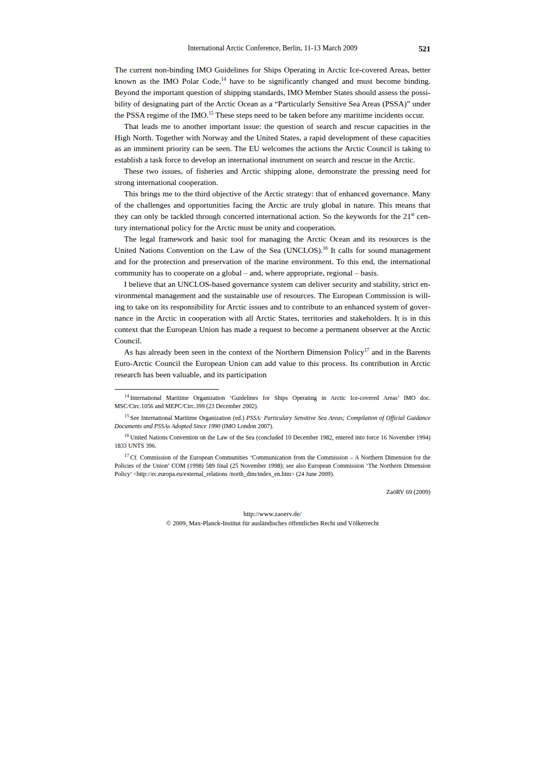International Arctic Conference, Berlin, 11-13 March 2009 521
The current non-binding IMO Guidelines for Ships Operating in Arctic Ice-covered Areas, better known as the IMO Polar Code,14 have to be significantly changed and must become binding. Beyond the important question of shipping standards, IMO Member States should assess the possibility of designating part of the Arctic Ocean as a “Particularly Sensitive Sea Areas (PSSA)” under the PSSA regime of the IMO.15 These steps need to be taken before any maritime incidents occur.
That leads me to another important issue: the question of search and rescue capacities in the High North. Together with Norway and the United States, a rapid development of these capacities as an imminent priority can be seen. The EU welcomes the actions the Arctic Council is taking to establish a task force to develop an international instrument on search and rescue in the Arctic.
These two issues, of fisheries and Arctic shipping alone, demonstrate the pressing need for strong international cooperation.
This brings me to the third objective of the Arctic strategy: that of enhanced governance. Many of the challenges and opportunities facing the Arctic are truly global in nature. This means that they can only be tackled through concerted international action. So the keywords for the 21st century international policy for the Arctic must be unity and cooperation.
The legal framework and basic tool for managing the Arctic Ocean and its resources is the United Nations Convention on the Law of the Sea (UNCLOS).16 It calls for sound management and for the protection and preservation of the marine environment. To this end, the international community has to cooperate on a global – and, where appropriate, regional – basis.
I believe that an UNCLOS-based governance system can deliver security and stability, strict environmental management and the sustainable use of resources. The European Commission is willing to take on its responsibility for Arctic issues and to contribute to an enhanced system of governance in the Arctic in cooperation with all Arctic States, territories and stakeholders. It is in this context that the European Union has made a request to become a permanent observer at the Arctic Council.
As has already been seen in the context of the Northern Dimension Policy17 and in the Barents Euro-Arctic Council the European Union can add value to this process. Its contribution in Arctic research has been valuable, and its participation
14 International Maritime Organization ‘Guidelines for Ships Operating in Arctic Ice-covered Areas’ IMO doc. MSC/Circ.1056 and MEPC/Circ.399 (23 December 2002).
15 See International Maritime Organization (ed.) PSSA: Particulary Sensitive Sea Areas; Compilation of Official Guidance Documents and PSSAs Adopted Since 1990 (IMO London 2007).
16 United Nations Convention on the Law of the Sea (concluded 10 December 1982, entered into force 16 November 1994) 1833 UNTS 396.
17 Cf. Commission of the European Communities ‘Communication from the Commission – A Northern Dimension for the Policies of the Union’ COM (1998) 589 final (25 November 1998); see also European Commission ‘The Northern Dimension Policy’ <http://ec.europa.eu/external_relations /north_dim/index_en.htm> (24 June 2009).
ZaöRV 69 (2009)
http://www.zaoerv.de/
© 2009, Max-Planck-Institut für ausländisches öffentliches Recht und Völkerrecht